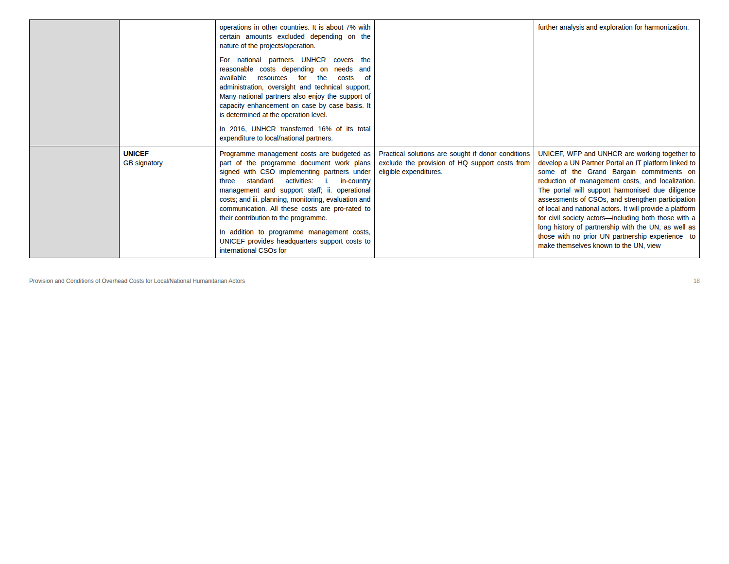| | | operations in other countries. It is about 7% with certain amounts excluded depending on the nature of the projects/operation. For national partners UNHCR covers the reasonable costs depending on needs and available resources for the costs of administration, oversight and technical support. Many national partners also enjoy the support of capacity enhancement on case by case basis. It is determined at the operation level. In 2016, UNHCR transferred 16% of its total expenditure to local/national partners. | | further analysis and exploration for harmonization. |
| | UNICEF GB signatory | Programme management costs are budgeted as part of the programme document work plans signed with CSO implementing partners under three standard activities: i. in-country management and support staff; ii. operational costs; and iii. planning, monitoring, evaluation and communication. All these costs are pro-rated to their contribution to the programme. In addition to programme management costs, UNICEF provides headquarters support costs to international CSOs for | Practical solutions are sought if donor conditions exclude the provision of HQ support costs from eligible expenditures. | UNICEF, WFP and UNHCR are working together to develop a UN Partner Portal an IT platform linked to some of the Grand Bargain commitments on reduction of management costs, and localization. The portal will support harmonised due diligence assessments of CSOs, and strengthen participation of local and national actors. It will provide a platform for civil society actors—including both those with a long history of partnership with the UN, as well as those with no prior UN partnership experience—to make themselves known to the UN, view |
Provision and Conditions of Overhead Costs for Local/National Humanitarian Actors 18